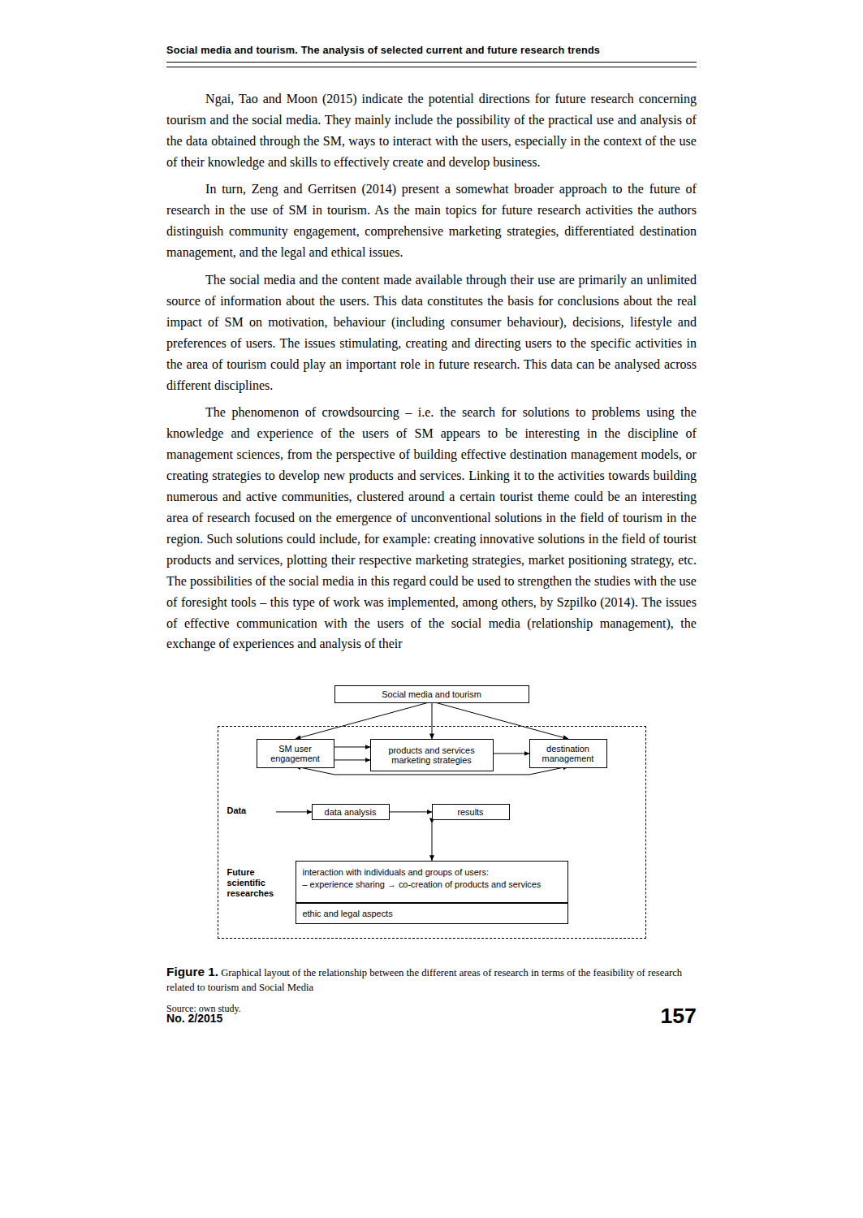Social media and tourism. The analysis of selected current and future research trends
Ngai, Tao and Moon (2015) indicate the potential directions for future research concerning tourism and the social media. They mainly include the possibility of the practical use and analysis of the data obtained through the SM, ways to interact with the users, especially in the context of the use of their knowledge and skills to effectively create and develop business.
In turn, Zeng and Gerritsen (2014) present a somewhat broader approach to the future of research in the use of SM in tourism. As the main topics for future research activities the authors distinguish community engagement, comprehensive marketing strategies, differentiated destination management, and the legal and ethical issues.
The social media and the content made available through their use are primarily an unlimited source of information about the users. This data constitutes the basis for conclusions about the real impact of SM on motivation, behaviour (including consumer behaviour), decisions, lifestyle and preferences of users. The issues stimulating, creating and directing users to the specific activities in the area of tourism could play an important role in future research. This data can be analysed across different disciplines.
The phenomenon of crowdsourcing – i.e. the search for solutions to problems using the knowledge and experience of the users of SM appears to be interesting in the discipline of management sciences, from the perspective of building effective destination management models, or creating strategies to develop new products and services. Linking it to the activities towards building numerous and active communities, clustered around a certain tourist theme could be an interesting area of research focused on the emergence of unconventional solutions in the field of tourism in the region. Such solutions could include, for example: creating innovative solutions in the field of tourist products and services, plotting their respective marketing strategies, market positioning strategy, etc. The possibilities of the social media in this regard could be used to strengthen the studies with the use of foresight tools – this type of work was implemented, among others, by Szpilko (2014). The issues of effective communication with the users of the social media (relationship management), the exchange of experiences and analysis of their
Social media and tourism
SM user
engagement
products and services
marketing strategies
destination
management
Data
data analysis
results
Future
scientific
researches
interaction with individuals and groups of users:
– experience sharing → co-creation of products and services
ethic and legal aspects
Figure 1. Graphical layout of the relationship between the different areas of research in terms of the feasibility of research related to tourism and Social Media
Source: own study.
No. 2/2015
157